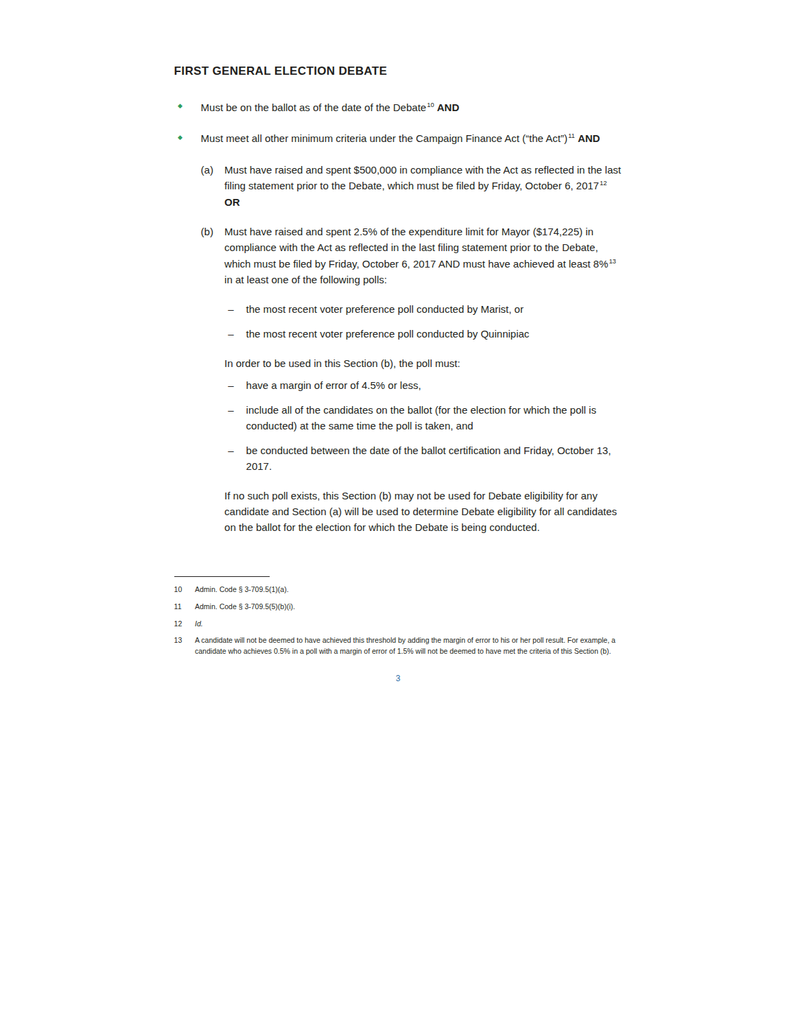FIRST GENERAL ELECTION DEBATE
Must be on the ballot as of the date of the Debate10 AND
Must meet all other minimum criteria under the Campaign Finance Act (“the Act”)11 AND
(a)
Must have raised and spent $500,000 in compliance with the Act as reflected in the last filing statement prior to the Debate, which must be filed by Friday, October 6, 201712 OR
(b)
Must have raised and spent 2.5% of the expenditure limit for Mayor ($174,225) in compliance with the Act as reflected in the last filing statement prior to the Debate, which must be filed by Friday, October 6, 2017 AND must have achieved at least 8%13 in at least one of the following polls:
the most recent voter preference poll conducted by Marist, or
the most recent voter preference poll conducted by Quinnipiac
In order to be used in this Section (b), the poll must:
have a margin of error of 4.5% or less,
include all of the candidates on the ballot (for the election for which the poll is conducted) at the same time the poll is taken, and
be conducted between the date of the ballot certification and Friday, October 13, 2017.
If no such poll exists, this Section (b) may not be used for Debate eligibility for any candidate and Section (a) will be used to determine Debate eligibility for all candidates on the ballot for the election for which the Debate is being conducted.
10
Admin. Code § 3-709.5(1)(a).
11
Admin. Code § 3-709.5(5)(b)(i).
12
Id.
13
A candidate will not be deemed to have achieved this threshold by adding the margin of error to his or her poll result. For example, a candidate who achieves 0.5% in a poll with a margin of error of 1.5% will not be deemed to have met the criteria of this Section (b).
3